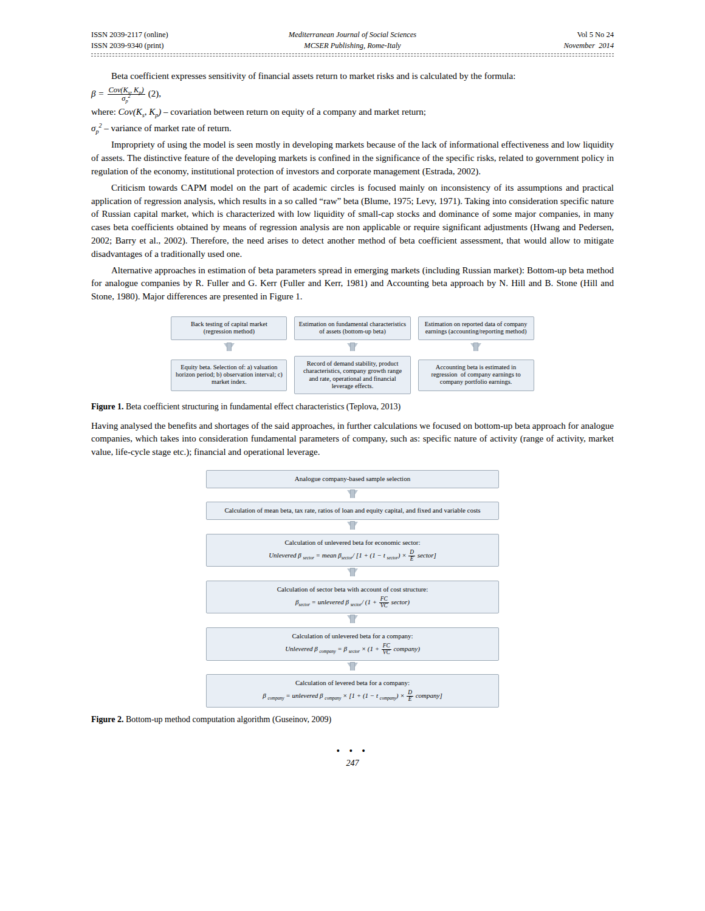| ISSN 2039-2117 (online) ISSN 2039-9340 (print) | Mediterranean Journal of Social Sciences MCSER Publishing, Rome-Italy | Vol 5 No 24 November 2014 |
Beta coefficient expresses sensitivity of financial assets return to market risks and is calculated by the formula:
β = Cov(Ks, Kp) σp2 (2),
where: Cov(Ks, Kp) – covariation between return on equity of a company and market return;
σp2 – variance of market rate of return.
Impropriety of using the model is seen mostly in developing markets because of the lack of informational effectiveness and low liquidity of assets. The distinctive feature of the developing markets is confined in the significance of the specific risks, related to government policy in regulation of the economy, institutional protection of investors and corporate management (Estrada, 2002).
Criticism towards CAPM model on the part of academic circles is focused mainly on inconsistency of its assumptions and practical application of regression analysis, which results in a so called “raw” beta (Blume, 1975; Levy, 1971). Taking into consideration specific nature of Russian capital market, which is characterized with low liquidity of small-cap stocks and dominance of some major companies, in many cases beta coefficients obtained by means of regression analysis are non applicable or require significant adjustments (Hwang and Pedersen, 2002; Barry et al., 2002). Therefore, the need arises to detect another method of beta coefficient assessment, that would allow to mitigate disadvantages of a traditionally used one.
Alternative approaches in estimation of beta parameters spread in emerging markets (including Russian market): Bottom-up beta method for analogue companies by R. Fuller and G. Kerr (Fuller and Kerr, 1981) and Accounting beta approach by N. Hill and B. Stone (Hill and Stone, 1980). Major differences are presented in Figure 1.
| Back testing of capital market (regression method) | Estimation on fundamental characteristics of assets (bottom-up beta) | Estimation on reported data of company earnings (accounting/reporting method) |
| Equity beta. Selection of: a) valuation horizon period; b) observation interval; c) market index. | Record of demand stability, product characteristics, company growth range and rate, operational and financial leverage effects. | Accounting beta is estimated in regression of company earnings to company portfolio earnings. |
Figure 1. Beta coefficient structuring in fundamental effect characteristics (Teplova, 2013)
Having analysed the benefits and shortages of the said approaches, in further calculations we focused on bottom-up beta approach for analogue companies, which takes into consideration fundamental parameters of company, such as: specific nature of activity (range of activity, market value, life-cycle stage etc.); financial and operational leverage.
Analogue company-based sample selection
Calculation of mean beta, tax rate, ratios of loan and equity capital, and fixed and variable costs
Calculation of unlevered beta for economic sector: Unlevered β sector = mean βsector/ [1 + (1 − t sector) × DE sector]
Calculation of sector beta with account of cost structure: βsector = unlevered β sector/ (1 + FC VC sector)
Calculation of unlevered beta for a company: Unlevered β company = β sector × (1 + FC VC company)
Calculation of levered beta for a company: β company = unlevered β company × [1 + (1 − t company) × DE company]
Figure 2. Bottom-up method computation algorithm (Guseinov, 2009)
• • •
247